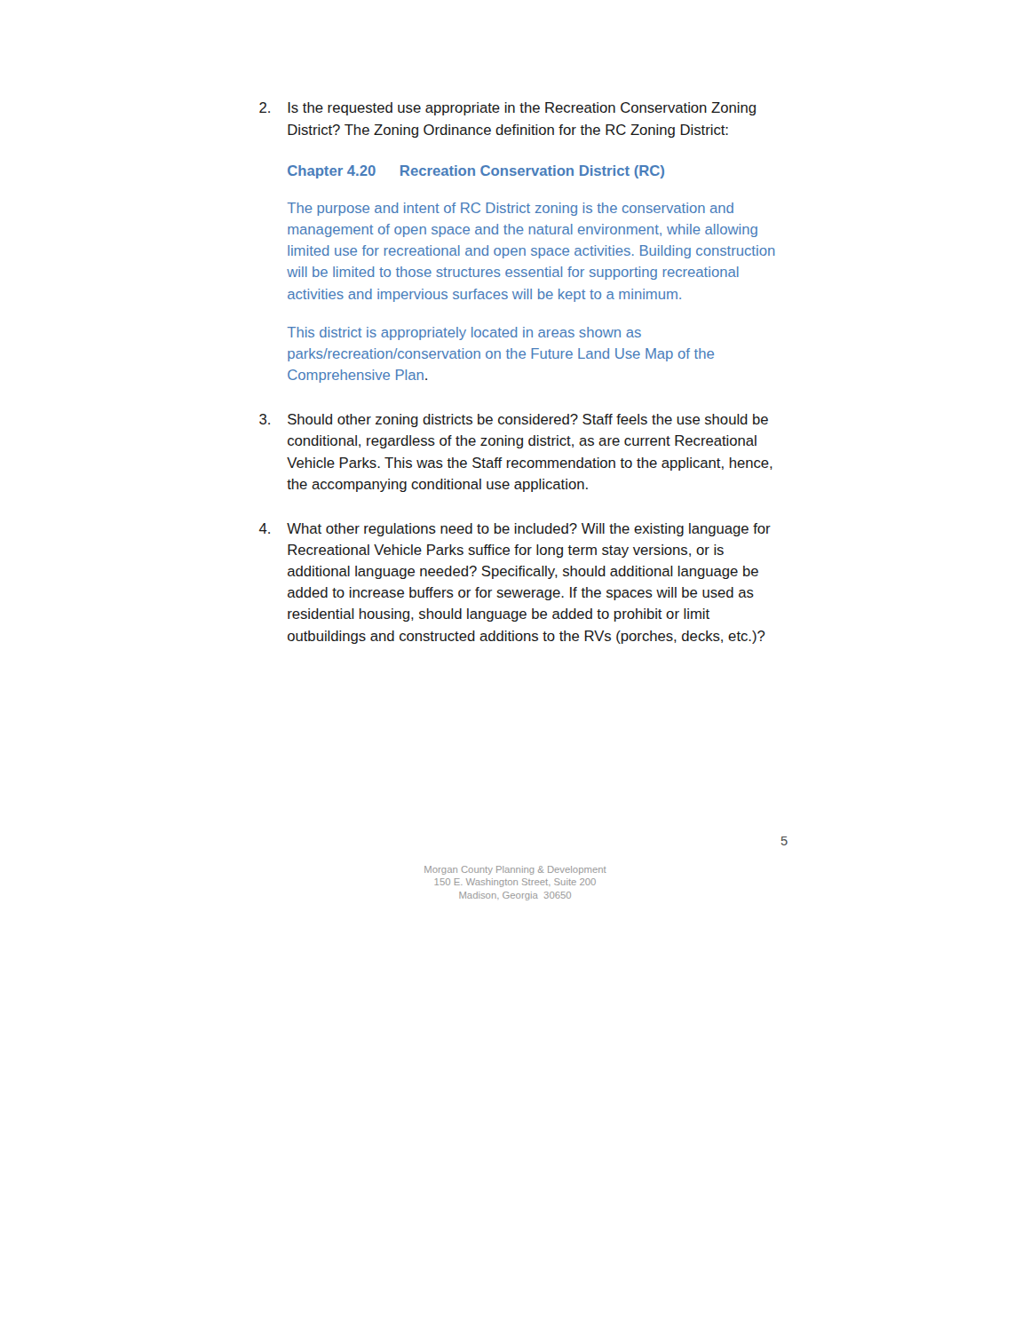Is the requested use appropriate in the Recreation Conservation Zoning District? The Zoning Ordinance definition for the RC Zoning District:
Chapter 4.20 Recreation Conservation District (RC)
The purpose and intent of RC District zoning is the conservation and management of open space and the natural environment, while allowing limited use for recreational and open space activities. Building construction will be limited to those structures essential for supporting recreational activities and impervious surfaces will be kept to a minimum.
This district is appropriately located in areas shown as parks/recreation/conservation on the Future Land Use Map of the Comprehensive Plan.
Should other zoning districts be considered? Staff feels the use should be conditional, regardless of the zoning district, as are current Recreational Vehicle Parks. This was the Staff recommendation to the applicant, hence, the accompanying conditional use application.
What other regulations need to be included? Will the existing language for Recreational Vehicle Parks suffice for long term stay versions, or is additional language needed? Specifically, should additional language be added to increase buffers or for sewerage. If the spaces will be used as residential housing, should language be added to prohibit or limit outbuildings and constructed additions to the RVs (porches, decks, etc.)?
5
Morgan County Planning & Development
150 E. Washington Street, Suite 200
Madison, Georgia 30650